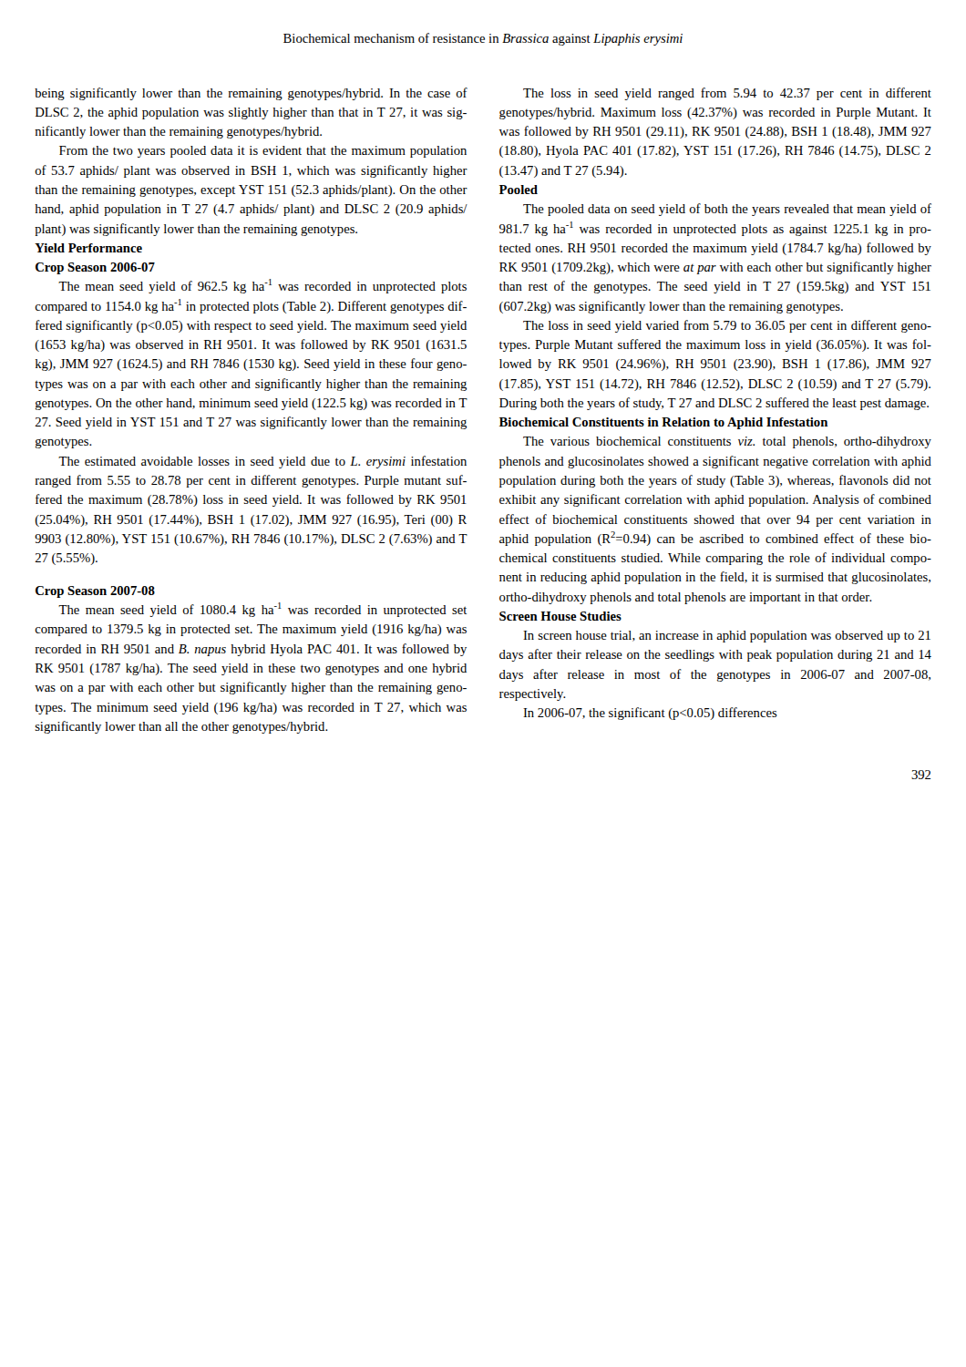Biochemical mechanism of resistance in Brassica against Lipaphis erysimi
being significantly lower than the remaining genotypes/hybrid. In the case of DLSC 2, the aphid population was slightly higher than that in T 27, it was significantly lower than the remaining genotypes/hybrid.
From the two years pooled data it is evident that the maximum population of 53.7 aphids/ plant was observed in BSH 1, which was significantly higher than the remaining genotypes, except YST 151 (52.3 aphids/plant). On the other hand, aphid population in T 27 (4.7 aphids/ plant) and DLSC 2 (20.9 aphids/ plant) was significantly lower than the remaining genotypes.
Yield Performance
Crop Season 2006-07
The mean seed yield of 962.5 kg ha-1 was recorded in unprotected plots compared to 1154.0 kg ha-1 in protected plots (Table 2). Different genotypes differed significantly (p<0.05) with respect to seed yield. The maximum seed yield (1653 kg/ha) was observed in RH 9501. It was followed by RK 9501 (1631.5 kg), JMM 927 (1624.5) and RH 7846 (1530 kg). Seed yield in these four genotypes was on a par with each other and significantly higher than the remaining genotypes. On the other hand, minimum seed yield (122.5 kg) was recorded in T 27. Seed yield in YST 151 and T 27 was significantly lower than the remaining genotypes.
The estimated avoidable losses in seed yield due to L. erysimi infestation ranged from 5.55 to 28.78 per cent in different genotypes. Purple mutant suffered the maximum (28.78%) loss in seed yield. It was followed by RK 9501 (25.04%), RH 9501 (17.44%), BSH 1 (17.02), JMM 927 (16.95), Teri (00) R 9903 (12.80%), YST 151 (10.67%), RH 7846 (10.17%), DLSC 2 (7.63%) and T 27 (5.55%).
Crop Season 2007-08
The mean seed yield of 1080.4 kg ha-1 was recorded in unprotected set compared to 1379.5 kg in protected set. The maximum yield (1916 kg/ha) was recorded in RH 9501 and B. napus hybrid Hyola PAC 401. It was followed by RK 9501 (1787 kg/ha). The seed yield in these two genotypes and one hybrid was on a par with each other but significantly higher than the remaining genotypes. The minimum seed yield (196 kg/ha) was recorded in T 27, which was significantly lower than all the other genotypes/hybrid.
The loss in seed yield ranged from 5.94 to 42.37 per cent in different genotypes/hybrid. Maximum loss (42.37%) was recorded in Purple Mutant. It was followed by RH 9501 (29.11), RK 9501 (24.88), BSH 1 (18.48), JMM 927 (18.80), Hyola PAC 401 (17.82), YST 151 (17.26), RH 7846 (14.75), DLSC 2 (13.47) and T 27 (5.94).
Pooled
The pooled data on seed yield of both the years revealed that mean yield of 981.7 kg ha-1 was recorded in unprotected plots as against 1225.1 kg in protected ones. RH 9501 recorded the maximum yield (1784.7 kg/ha) followed by RK 9501 (1709.2kg), which were at par with each other but significantly higher than rest of the genotypes. The seed yield in T 27 (159.5kg) and YST 151 (607.2kg) was significantly lower than the remaining genotypes.
The loss in seed yield varied from 5.79 to 36.05 per cent in different genotypes. Purple Mutant suffered the maximum loss in yield (36.05%). It was followed by RK 9501 (24.96%), RH 9501 (23.90), BSH 1 (17.86), JMM 927 (17.85), YST 151 (14.72), RH 7846 (12.52), DLSC 2 (10.59) and T 27 (5.79). During both the years of study, T 27 and DLSC 2 suffered the least pest damage.
Biochemical Constituents in Relation to Aphid Infestation
The various biochemical constituents viz. total phenols, ortho-dihydroxy phenols and glucosinolates showed a significant negative correlation with aphid population during both the years of study (Table 3), whereas, flavonols did not exhibit any significant correlation with aphid population. Analysis of combined effect of biochemical constituents showed that over 94 per cent variation in aphid population (R2=0.94) can be ascribed to combined effect of these biochemical constituents studied. While comparing the role of individual component in reducing aphid population in the field, it is surmised that glucosinolates, ortho-dihydroxy phenols and total phenols are important in that order.
Screen House Studies
In screen house trial, an increase in aphid population was observed up to 21 days after their release on the seedlings with peak population during 21 and 14 days after release in most of the genotypes in 2006-07 and 2007-08, respectively.
In 2006-07, the significant (p<0.05) differences
392